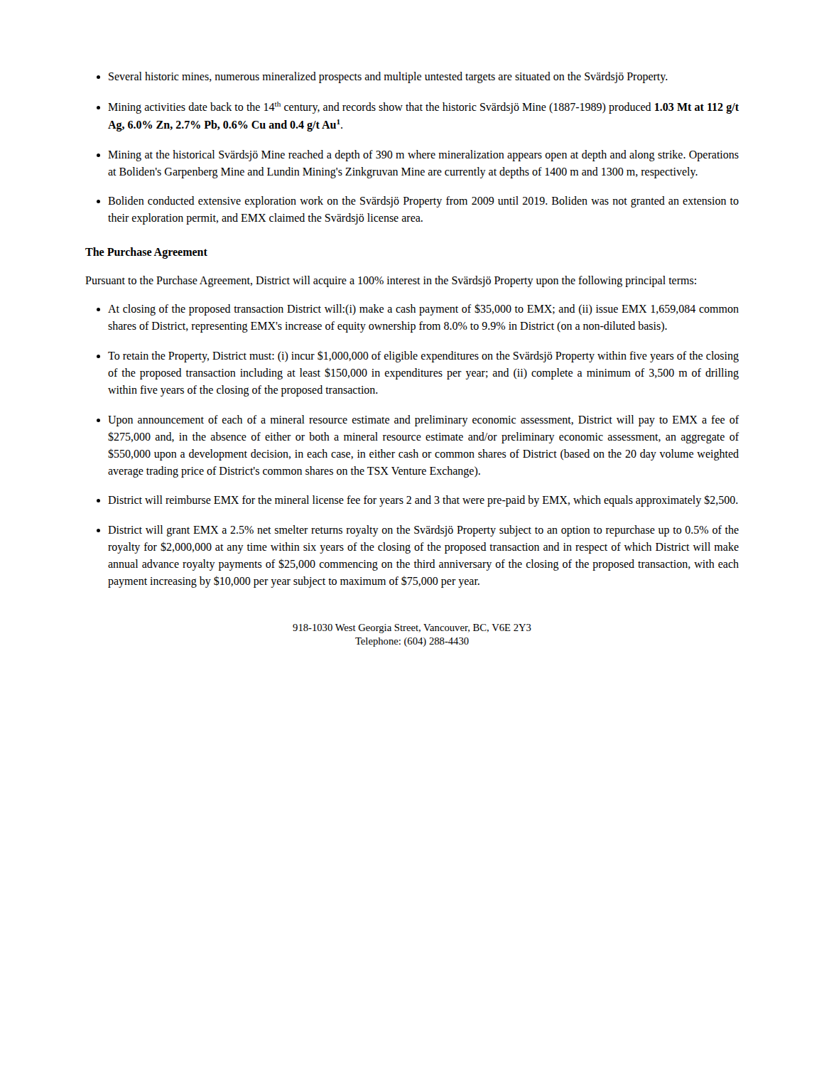Several historic mines, numerous mineralized prospects and multiple untested targets are situated on the Svärdsjö Property.
Mining activities date back to the 14th century, and records show that the historic Svärdsjö Mine (1887-1989) produced 1.03 Mt at 112 g/t Ag, 6.0% Zn, 2.7% Pb, 0.6% Cu and 0.4 g/t Au1.
Mining at the historical Svärdsjö Mine reached a depth of 390 m where mineralization appears open at depth and along strike. Operations at Boliden's Garpenberg Mine and Lundin Mining's Zinkgruvan Mine are currently at depths of 1400 m and 1300 m, respectively.
Boliden conducted extensive exploration work on the Svärdsjö Property from 2009 until 2019. Boliden was not granted an extension to their exploration permit, and EMX claimed the Svärdsjö license area.
The Purchase Agreement
Pursuant to the Purchase Agreement, District will acquire a 100% interest in the Svärdsjö Property upon the following principal terms:
At closing of the proposed transaction District will:(i) make a cash payment of $35,000 to EMX; and (ii) issue EMX 1,659,084 common shares of District, representing EMX's increase of equity ownership from 8.0% to 9.9% in District (on a non-diluted basis).
To retain the Property, District must: (i) incur $1,000,000 of eligible expenditures on the Svärdsjö Property within five years of the closing of the proposed transaction including at least $150,000 in expenditures per year; and (ii) complete a minimum of 3,500 m of drilling within five years of the closing of the proposed transaction.
Upon announcement of each of a mineral resource estimate and preliminary economic assessment, District will pay to EMX a fee of $275,000 and, in the absence of either or both a mineral resource estimate and/or preliminary economic assessment, an aggregate of $550,000 upon a development decision, in each case, in either cash or common shares of District (based on the 20 day volume weighted average trading price of District's common shares on the TSX Venture Exchange).
District will reimburse EMX for the mineral license fee for years 2 and 3 that were pre-paid by EMX, which equals approximately $2,500.
District will grant EMX a 2.5% net smelter returns royalty on the Svärdsjö Property subject to an option to repurchase up to 0.5% of the royalty for $2,000,000 at any time within six years of the closing of the proposed transaction and in respect of which District will make annual advance royalty payments of $25,000 commencing on the third anniversary of the closing of the proposed transaction, with each payment increasing by $10,000 per year subject to maximum of $75,000 per year.
918-1030 West Georgia Street, Vancouver, BC, V6E 2Y3
Telephone: (604) 288-4430